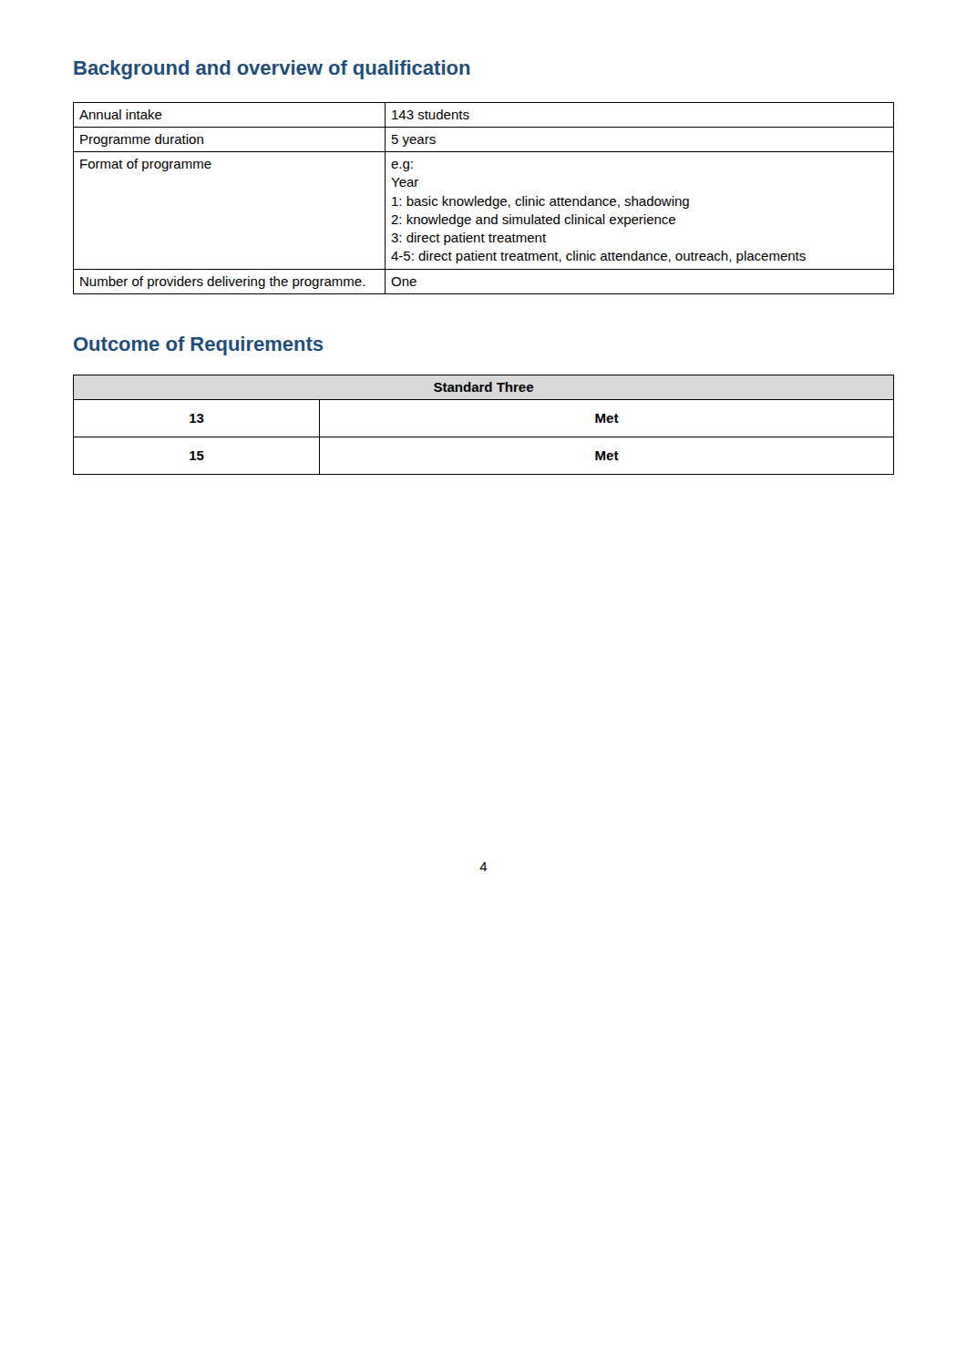Background and overview of qualification
| Annual intake | 143 students |
| Programme duration | 5 years |
| Format of programme | e.g: Year 1: basic knowledge, clinic attendance, shadowing 2: knowledge and simulated clinical experience 3: direct patient treatment 4-5: direct patient treatment, clinic attendance, outreach, placements |
| Number of providers delivering the programme. | One |
Outcome of Requirements
| Standard Three |
| --- |
| 13 | Met |
| 15 | Met |
4